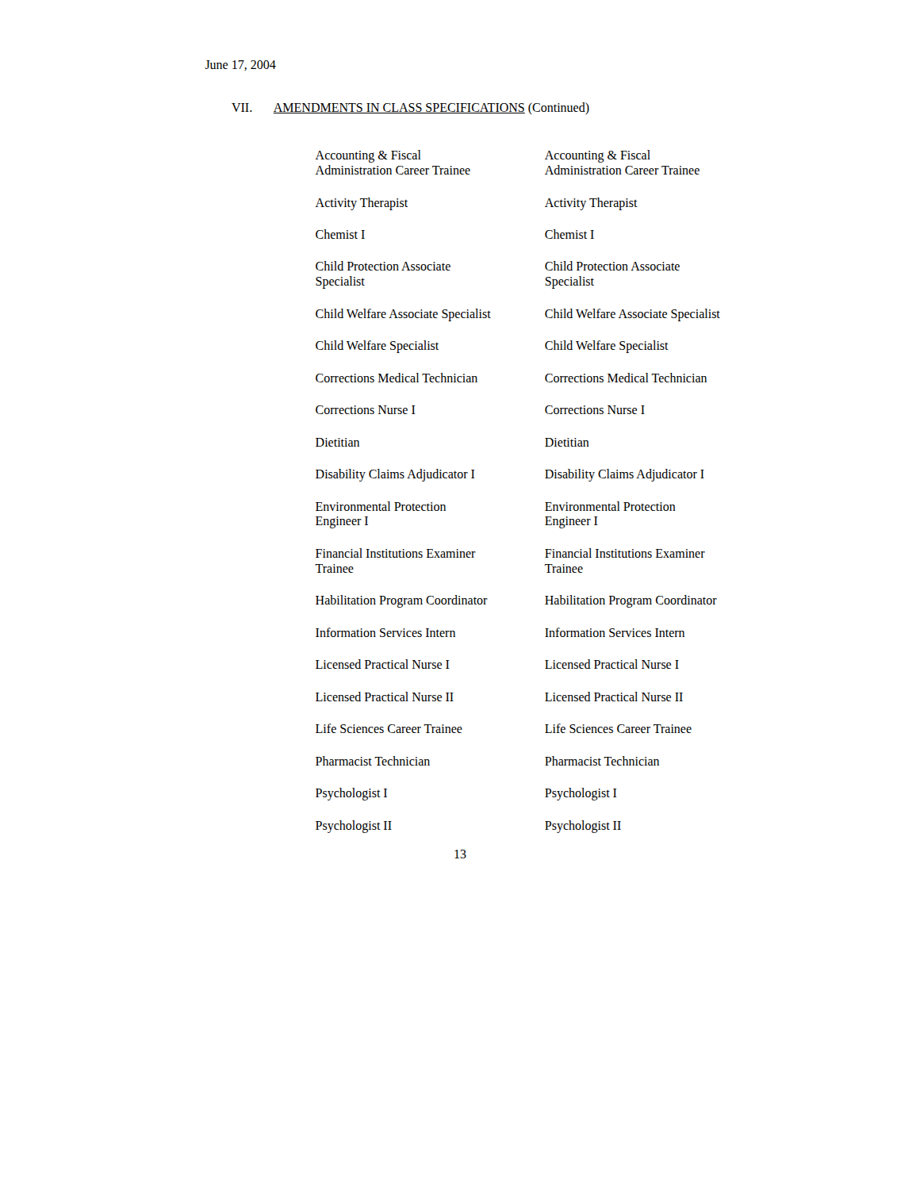June 17, 2004
VII. AMENDMENTS IN CLASS SPECIFICATIONS (Continued)
| Accounting & Fiscal Administration Career Trainee | Accounting & Fiscal Administration Career Trainee |
| Activity Therapist | Activity Therapist |
| Chemist I | Chemist I |
| Child Protection Associate Specialist | Child Protection Associate Specialist |
| Child Welfare Associate Specialist | Child Welfare Associate Specialist |
| Child Welfare Specialist | Child Welfare Specialist |
| Corrections Medical Technician | Corrections Medical Technician |
| Corrections Nurse I | Corrections Nurse I |
| Dietitian | Dietitian |
| Disability Claims Adjudicator I | Disability Claims Adjudicator I |
| Environmental Protection Engineer I | Environmental Protection Engineer I |
| Financial Institutions Examiner Trainee | Financial Institutions Examiner Trainee |
| Habilitation Program Coordinator | Habilitation Program Coordinator |
| Information Services Intern | Information Services Intern |
| Licensed Practical Nurse I | Licensed Practical Nurse I |
| Licensed Practical Nurse II | Licensed Practical Nurse II |
| Life Sciences Career Trainee | Life Sciences Career Trainee |
| Pharmacist Technician | Pharmacist Technician |
| Psychologist I | Psychologist I |
| Psychologist II | Psychologist II |
13